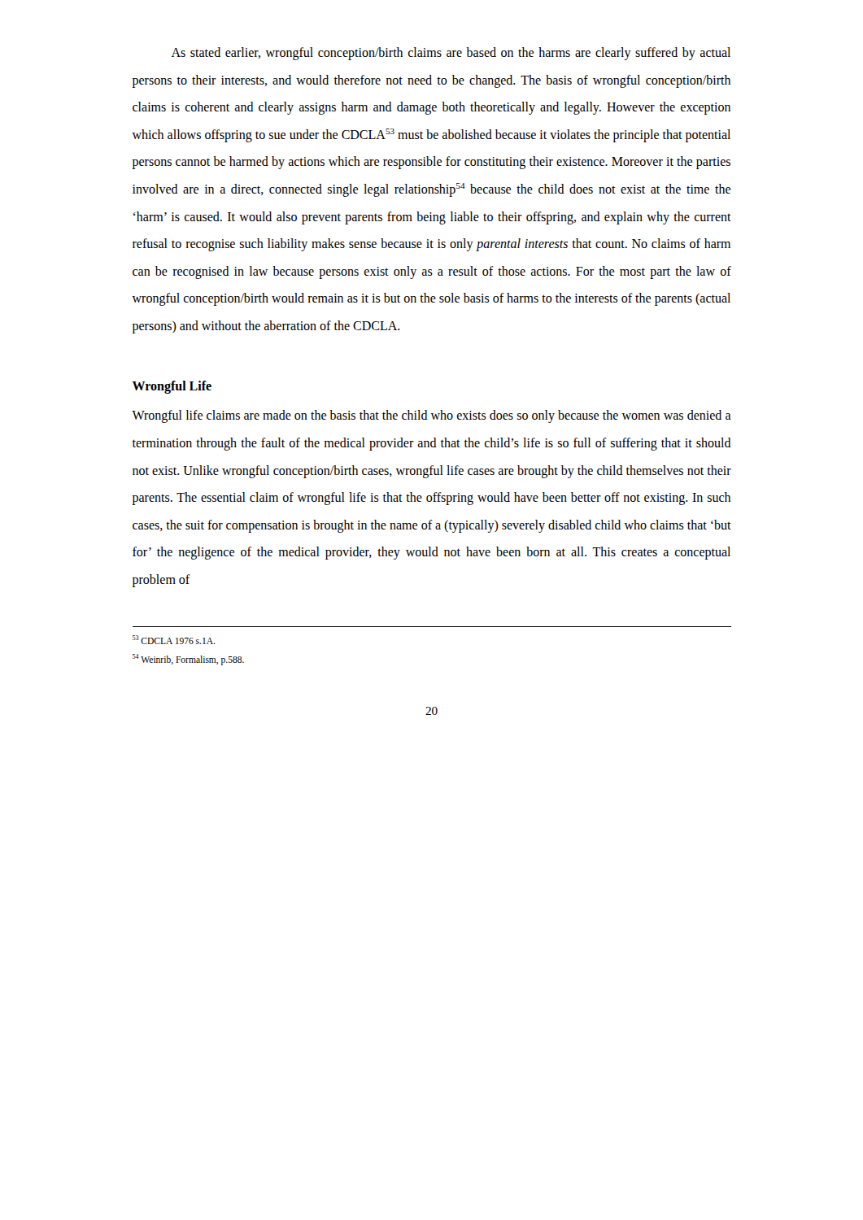As stated earlier, wrongful conception/birth claims are based on the harms are clearly suffered by actual persons to their interests, and would therefore not need to be changed. The basis of wrongful conception/birth claims is coherent and clearly assigns harm and damage both theoretically and legally. However the exception which allows offspring to sue under the CDCLA53 must be abolished because it violates the principle that potential persons cannot be harmed by actions which are responsible for constituting their existence. Moreover it the parties involved are in a direct, connected single legal relationship54 because the child does not exist at the time the ‘harm’ is caused. It would also prevent parents from being liable to their offspring, and explain why the current refusal to recognise such liability makes sense because it is only parental interests that count. No claims of harm can be recognised in law because persons exist only as a result of those actions. For the most part the law of wrongful conception/birth would remain as it is but on the sole basis of harms to the interests of the parents (actual persons) and without the aberration of the CDCLA.
Wrongful Life
Wrongful life claims are made on the basis that the child who exists does so only because the women was denied a termination through the fault of the medical provider and that the child’s life is so full of suffering that it should not exist. Unlike wrongful conception/birth cases, wrongful life cases are brought by the child themselves not their parents. The essential claim of wrongful life is that the offspring would have been better off not existing. In such cases, the suit for compensation is brought in the name of a (typically) severely disabled child who claims that ‘but for’ the negligence of the medical provider, they would not have been born at all. This creates a conceptual problem of
53CDCLA 1976 s.1A.
54Weinrib, Formalism, p.588.
20